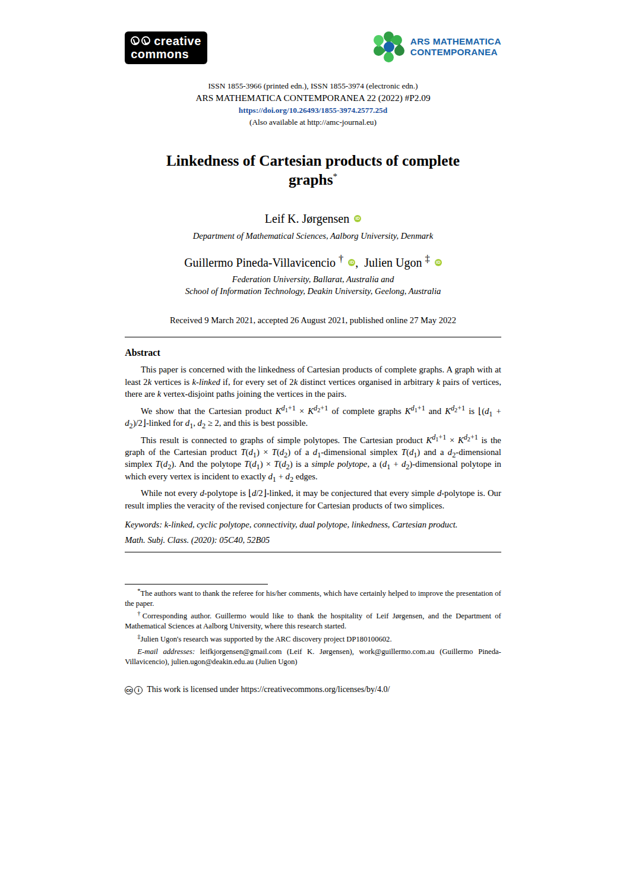creative
commons
ARS MATHEMATICA
CONTEMPORANEA
ISSN 1855-3966 (printed edn.), ISSN 1855-3974 (electronic edn.)
ARS MATHEMATICA CONTEMPORANEA 22 (2022) #P2.09
https://doi.org/10.26493/1855-3974.2577.25d
(Also available at http://amc-journal.eu)
Linkedness of Cartesian products of complete
graphs*
Leif K. Jørgensen
Department of Mathematical Sciences, Aalborg University, Denmark
Guillermo Pineda-Villavicencio † , Julien Ugon ‡
Federation University, Ballarat, Australia and
School of Information Technology, Deakin University, Geelong, Australia
Received 9 March 2021, accepted 26 August 2021, published online 27 May 2022
Abstract
This paper is concerned with the linkedness of Cartesian products of complete graphs. A graph with at least 2k vertices is k-linked if, for every set of 2k distinct vertices organised in arbitrary k pairs of vertices, there are k vertex-disjoint paths joining the vertices in the pairs.
We show that the Cartesian product Kd1+1 × Kd2+1 of complete graphs Kd1+1 and Kd2+1 is ⌊(d1 + d2)/2⌋-linked for d1, d2 ≥ 2, and this is best possible.
This result is connected to graphs of simple polytopes. The Cartesian product Kd1+1 × Kd2+1 is the graph of the Cartesian product T(d1) × T(d2) of a d1-dimensional simplex T(d1) and a d2-dimensional simplex T(d2). And the polytope T(d1) × T(d2) is a simple polytope, a (d1 + d2)-dimensional polytope in which every vertex is incident to exactly d1 + d2 edges.
While not every d-polytope is ⌊d/2⌋-linked, it may be conjectured that every simple d-polytope is. Our result implies the veracity of the revised conjecture for Cartesian products of two simplices.
Keywords: k-linked, cyclic polytope, connectivity, dual polytope, linkedness, Cartesian product.
Math. Subj. Class. (2020): 05C40, 52B05
*The authors want to thank the referee for his/her comments, which have certainly helped to improve the presentation of the paper.
†Corresponding author. Guillermo would like to thank the hospitality of Leif Jørgensen, and the Department of Mathematical Sciences at Aalborg University, where this research started.
‡Julien Ugon's research was supported by the ARC discovery project DP180100602.
E-mail addresses: leifkjorgensen@gmail.com (Leif K. Jørgensen), work@guillermo.com.au (Guillermo Pineda-Villavicencio), julien.ugon@deakin.edu.au (Julien Ugon)
cc i This work is licensed under https://creativecommons.org/licenses/by/4.0/